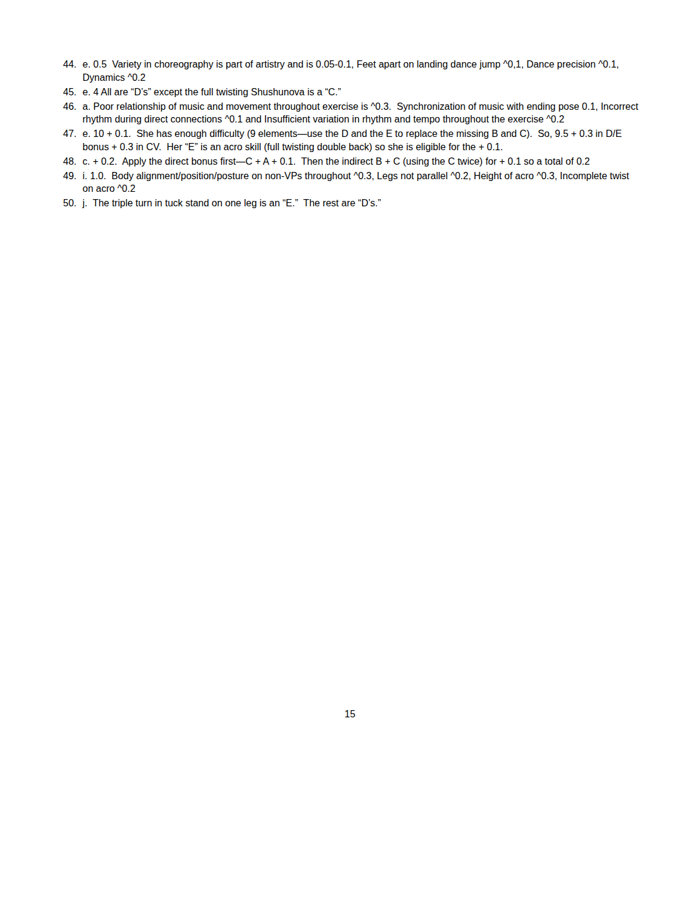e. 0.5 Variety in choreography is part of artistry and is 0.05-0.1, Feet apart on landing dance jump ^0,1, Dance precision ^0.1, Dynamics ^0.2
e. 4 All are “D’s” except the full twisting Shushunova is a “C.”
a. Poor relationship of music and movement throughout exercise is ^0.3. Synchronization of music with ending pose 0.1, Incorrect rhythm during direct connections ^0.1 and Insufficient variation in rhythm and tempo throughout the exercise ^0.2
e. 10 + 0.1. She has enough difficulty (9 elements—use the D and the E to replace the missing B and C). So, 9.5 + 0.3 in D/E bonus + 0.3 in CV. Her “E” is an acro skill (full twisting double back) so she is eligible for the + 0.1.
c. + 0.2. Apply the direct bonus first—C + A + 0.1. Then the indirect B + C (using the C twice) for + 0.1 so a total of 0.2
i. 1.0. Body alignment/position/posture on non-VPs throughout ^0.3, Legs not parallel ^0.2, Height of acro ^0.3, Incomplete twist on acro ^0.2
j. The triple turn in tuck stand on one leg is an “E.” The rest are “D’s.”
15